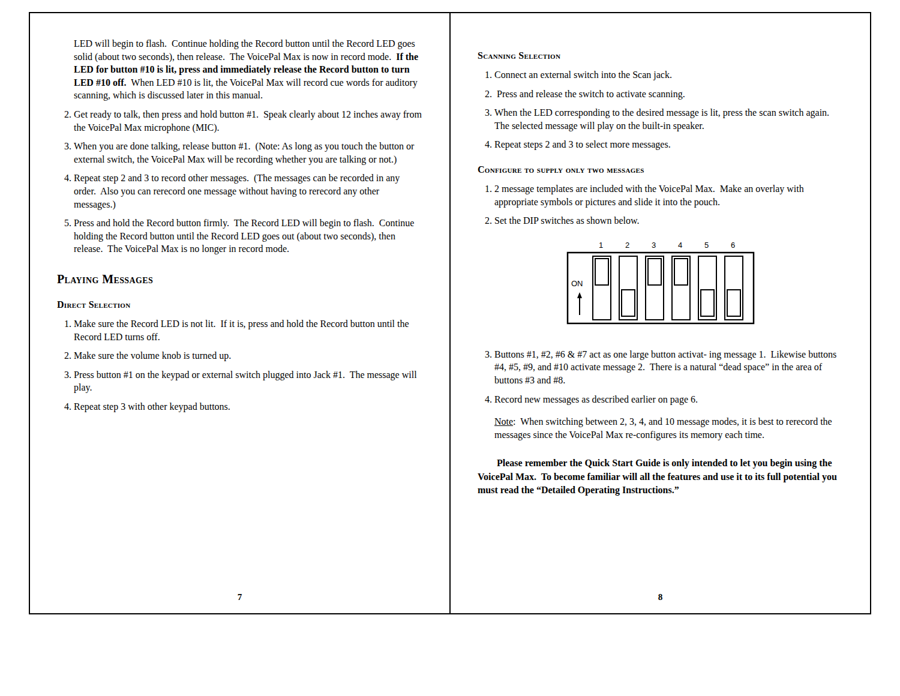LED will begin to flash. Continue holding the Record button until the Record LED goes solid (about two seconds), then release. The VoicePal Max is now in record mode. If the LED for button #10 is lit, press and immediately release the Record button to turn LED #10 off. When LED #10 is lit, the VoicePal Max will record cue words for auditory scanning, which is discussed later in this manual.
Get ready to talk, then press and hold button #1. Speak clearly about 12 inches away from the VoicePal Max microphone (MIC).
When you are done talking, release button #1. (Note: As long as you touch the button or external switch, the VoicePal Max will be recording whether you are talking or not.)
Repeat step 2 and 3 to record other messages. (The messages can be recorded in any order. Also you can rerecord one message without having to rerecord any other messages.)
Press and hold the Record button firmly. The Record LED will begin to flash. Continue holding the Record button until the Record LED goes out (about two seconds), then release. The VoicePal Max is no longer in record mode.
Playing Messages
Direct Selection
Make sure the Record LED is not lit. If it is, press and hold the Record button until the Record LED turns off.
Make sure the volume knob is turned up.
Press button #1 on the keypad or external switch plugged into Jack #1. The message will play.
Repeat step 3 with other keypad buttons.
7
Scanning Selection
Connect an external switch into the Scan jack.
Press and release the switch to activate scanning.
When the LED corresponding to the desired message is lit, press the scan switch again. The selected message will play on the built-in speaker.
Repeat steps 2 and 3 to select more messages.
Configure to supply only two messages
2 message templates are included with the VoicePal Max. Make an overlay with appropriate symbols or pictures and slide it into the pouch.
Set the DIP switches as shown below.
1 2 3 4 5 6 ON
Buttons #1, #2, #6 & #7 act as one large button activat- ing message 1. Likewise buttons #4, #5, #9, and #10 activate message 2. There is a natural “dead space” in the area of buttons #3 and #8.
Record new messages as described earlier on page 6.
Note: When switching between 2, 3, 4, and 10 message modes, it is best to rerecord the messages since the VoicePal Max re-configures its memory each time.
Please remember the Quick Start Guide is only intended to let you begin using the VoicePal Max. To become familiar will all the features and use it to its full potential you must read the “Detailed Operating Instructions.”
8